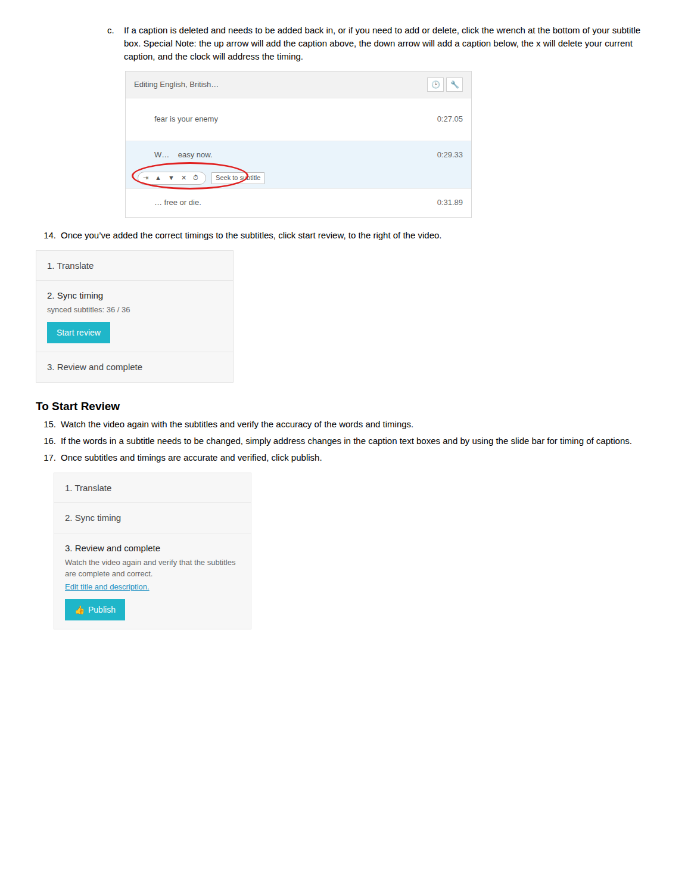If a caption is deleted and needs to be added back in, or if you need to add or delete, click the wrench at the bottom of your subtitle box. Special Note: the up arrow will add the caption above, the down arrow will add a caption below, the x will delete your current caption, and the clock will address the timing.
Editing English, British…
🕑🔧
fear is your enemy
0:27.05
W… easy now.
0:29.33
⇥ ▲ ▼ ✕ ⏱ Seek to subtitle
… free or die.
0:31.89
Once you’ve added the correct timings to the subtitles, click start review, to the right of the video.
1. Translate
2. Sync timing
synced subtitles: 36 / 36
Start review
3. Review and complete
To Start Review
Watch the video again with the subtitles and verify the accuracy of the words and timings.
If the words in a subtitle needs to be changed, simply address changes in the caption text boxes and by using the slide bar for timing of captions.
Once subtitles and timings are accurate and verified, click publish.
1. Translate
2. Sync timing
3. Review and complete
Watch the video again and verify that the subtitles are complete and correct.
Edit title and description.
👍Publish